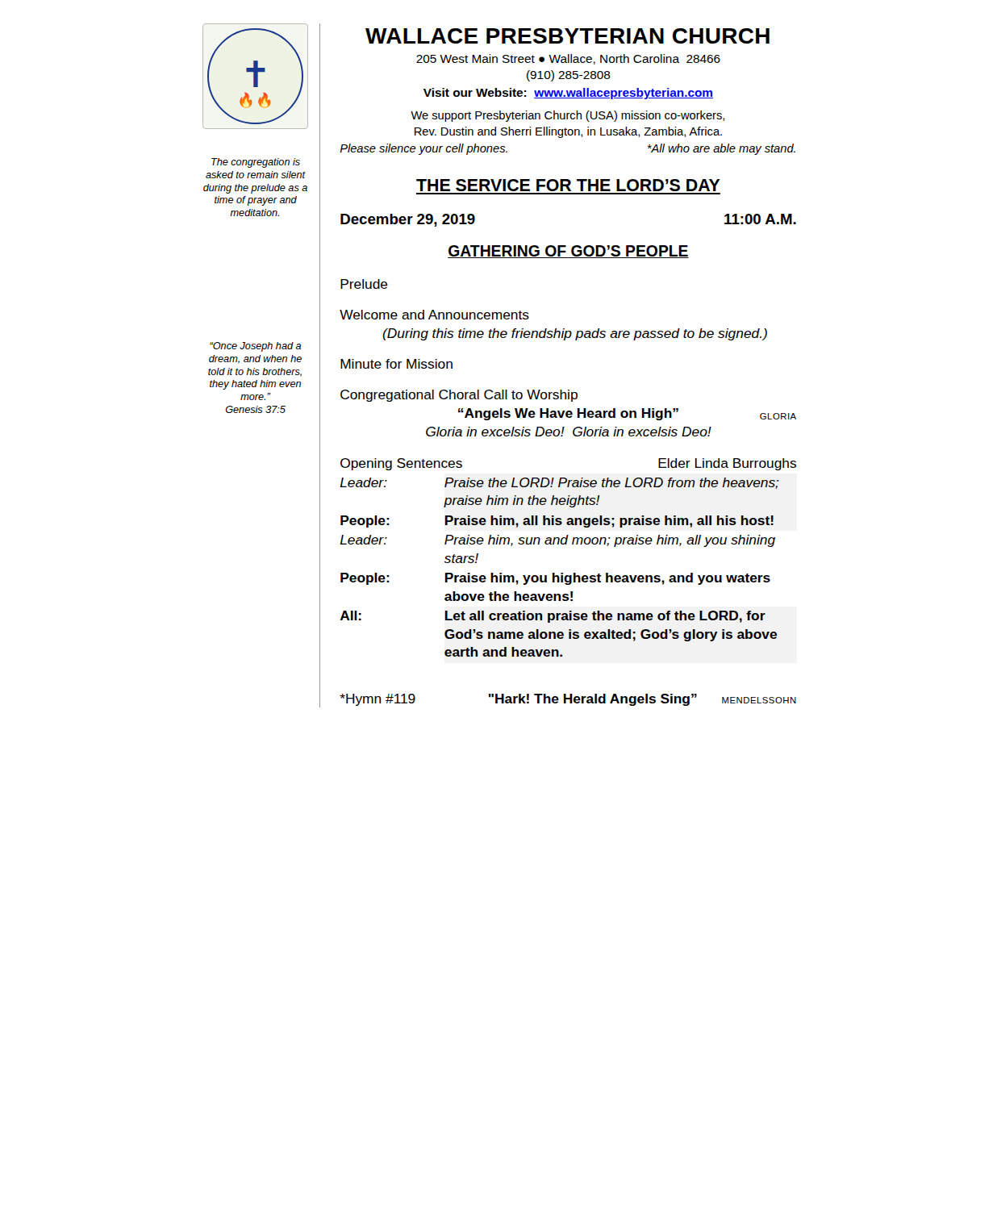✝
🔥🔥
The congregation is asked to remain silent during the prelude as a time of prayer and meditation.
“Once Joseph had a dream, and when he told it to his brothers, they hated him even more.”
Genesis 37:5
WALLACE PRESBYTERIAN CHURCH
205 West Main Street ● Wallace, North Carolina 28466
(910) 285-2808
Visit our Website: www.wallacepresbyterian.com
We support Presbyterian Church (USA) mission co-workers,
Rev. Dustin and Sherri Ellington, in Lusaka, Zambia, Africa.
Please silence your cell phones. *All who are able may stand.
THE SERVICE FOR THE LORD’S DAY
December 29, 2019 11:00 A.M.
GATHERING OF GOD’S PEOPLE
Prelude
Welcome and Announcements (During this time the friendship pads are passed to be signed.)
Minute for Mission
Congregational Choral Call to Worship
“Angels We Have Heard on High”GLORIA
Gloria in excelsis Deo! Gloria in excelsis Deo!
Opening Sentences Elder Linda Burroughs
| Leader: | Praise the LORD! Praise the LORD from the heavens; praise him in the heights! |
| People: | Praise him, all his angels; praise him, all his host! |
| Leader: | Praise him, sun and moon; praise him, all you shining stars! |
| People: | Praise him, you highest heavens, and you waters above the heavens! |
| All: | Let all creation praise the name of the LORD, for God’s name alone is exalted; God’s glory is above earth and heaven. |
*Hymn #119 "Hark! The Herald Angels Sing” MENDELSSOHN